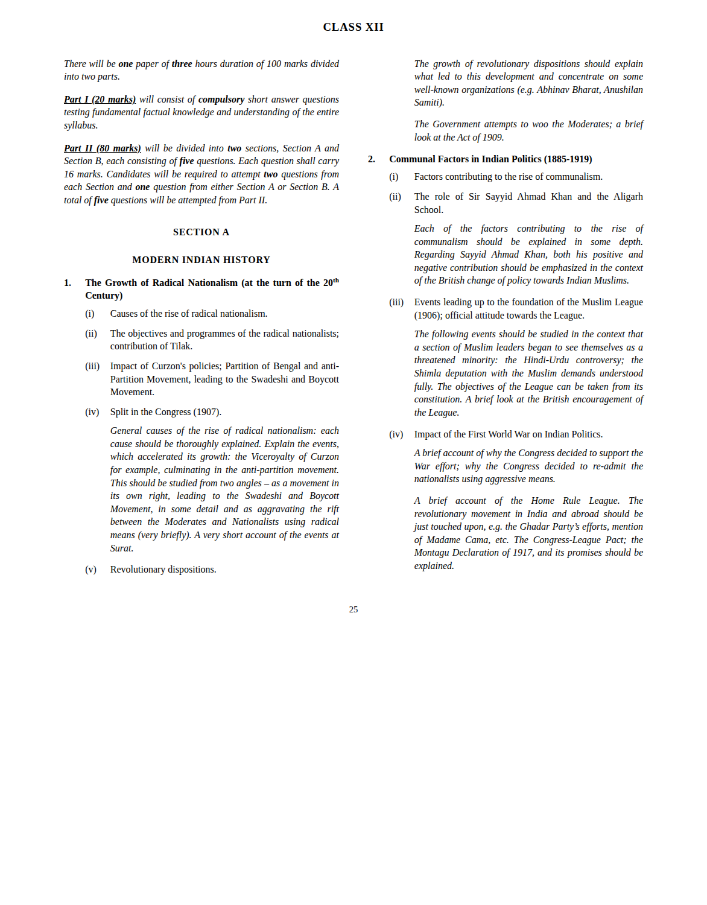CLASS XII
There will be one paper of three hours duration of 100 marks divided into two parts.
Part I (20 marks) will consist of compulsory short answer questions testing fundamental factual knowledge and understanding of the entire syllabus.
Part II (80 marks) will be divided into two sections, Section A and Section B, each consisting of five questions. Each question shall carry 16 marks. Candidates will be required to attempt two questions from each Section and one question from either Section A or Section B. A total of five questions will be attempted from Part II.
SECTION A
MODERN INDIAN HISTORY
The Growth of Radical Nationalism (at the turn of the 20th Century)
Causes of the rise of radical nationalism.
The objectives and programmes of the radical nationalists; contribution of Tilak.
Impact of Curzon's policies; Partition of Bengal and anti-Partition Movement, leading to the Swadeshi and Boycott Movement.
Split in the Congress (1907).
General causes of the rise of radical nationalism: each cause should be thoroughly explained. Explain the events, which accelerated its growth: the Viceroyalty of Curzon for example, culminating in the anti-partition movement. This should be studied from two angles – as a movement in its own right, leading to the Swadeshi and Boycott Movement, in some detail and as aggravating the rift between the Moderates and Nationalists using radical means (very briefly). A very short account of the events at Surat.
Revolutionary dispositions.
The growth of revolutionary dispositions should explain what led to this development and concentrate on some well-known organizations (e.g. Abhinav Bharat, Anushilan Samiti).
The Government attempts to woo the Moderates; a brief look at the Act of 1909.
Communal Factors in Indian Politics (1885-1919)
Factors contributing to the rise of communalism.
The role of Sir Sayyid Ahmad Khan and the Aligarh School.
Each of the factors contributing to the rise of communalism should be explained in some depth. Regarding Sayyid Ahmad Khan, both his positive and negative contribution should be emphasized in the context of the British change of policy towards Indian Muslims.
Events leading up to the foundation of the Muslim League (1906); official attitude towards the League.
The following events should be studied in the context that a section of Muslim leaders began to see themselves as a threatened minority: the Hindi-Urdu controversy; the Shimla deputation with the Muslim demands understood fully. The objectives of the League can be taken from its constitution. A brief look at the British encouragement of the League.
Impact of the First World War on Indian Politics.
A brief account of why the Congress decided to support the War effort; why the Congress decided to re-admit the nationalists using aggressive means.
A brief account of the Home Rule League. The revolutionary movement in India and abroad should be just touched upon, e.g. the Ghadar Party’s efforts, mention of Madame Cama, etc. The Congress-League Pact; the Montagu Declaration of 1917, and its promises should be explained.
25